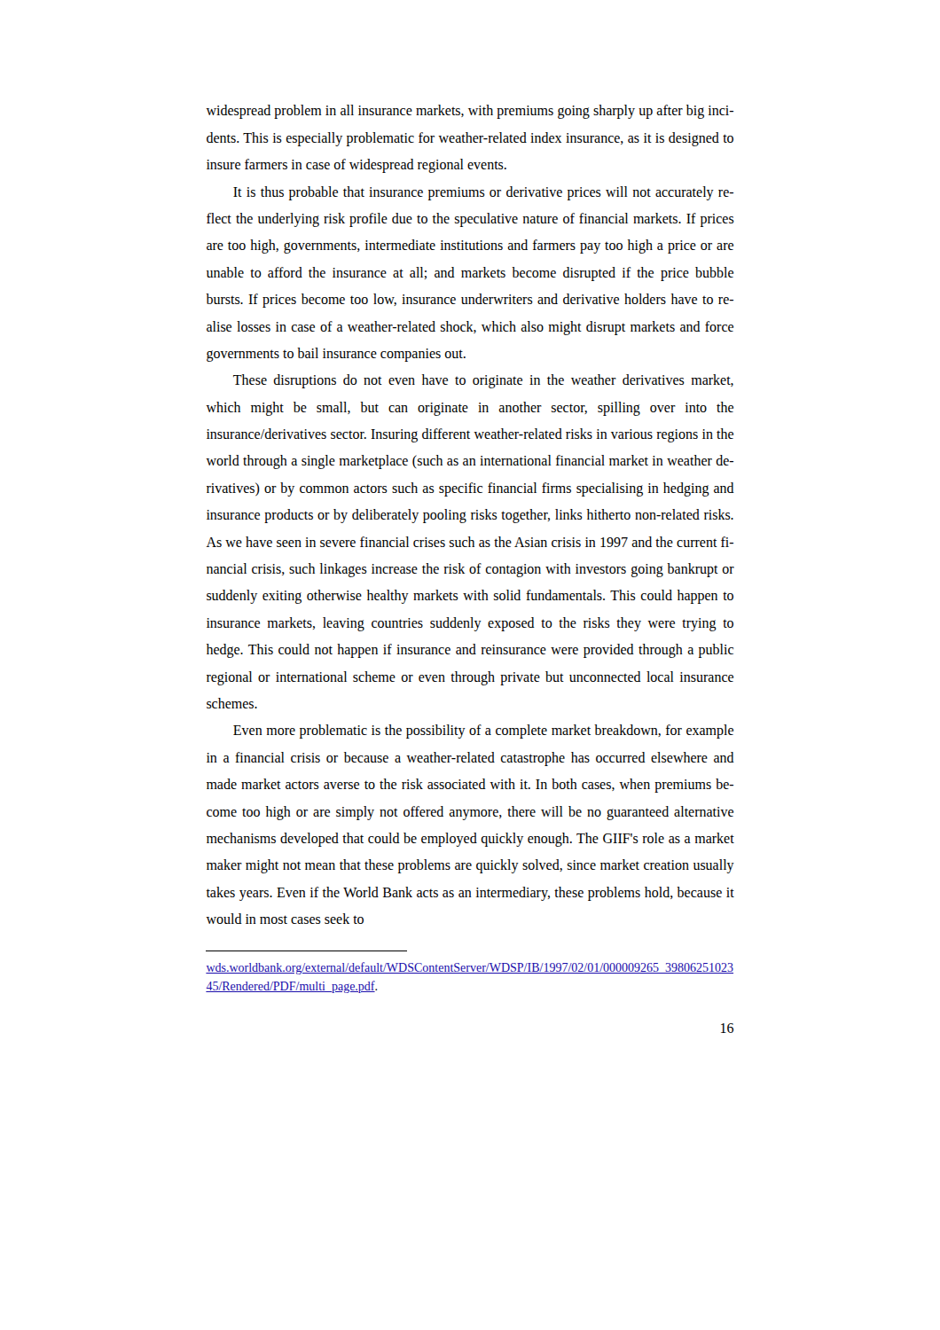widespread problem in all insurance markets, with premiums going sharply up after big incidents. This is especially problematic for weather-related index insurance, as it is designed to insure farmers in case of widespread regional events.
It is thus probable that insurance premiums or derivative prices will not accurately reflect the underlying risk profile due to the speculative nature of financial markets. If prices are too high, governments, intermediate institutions and farmers pay too high a price or are unable to afford the insurance at all; and markets become disrupted if the price bubble bursts. If prices become too low, insurance underwriters and derivative holders have to realise losses in case of a weather-related shock, which also might disrupt markets and force governments to bail insurance companies out.
These disruptions do not even have to originate in the weather derivatives market, which might be small, but can originate in another sector, spilling over into the insurance/derivatives sector. Insuring different weather-related risks in various regions in the world through a single marketplace (such as an international financial market in weather derivatives) or by common actors such as specific financial firms specialising in hedging and insurance products or by deliberately pooling risks together, links hitherto non-related risks. As we have seen in severe financial crises such as the Asian crisis in 1997 and the current financial crisis, such linkages increase the risk of contagion with investors going bankrupt or suddenly exiting otherwise healthy markets with solid fundamentals. This could happen to insurance markets, leaving countries suddenly exposed to the risks they were trying to hedge. This could not happen if insurance and reinsurance were provided through a public regional or international scheme or even through private but unconnected local insurance schemes.
Even more problematic is the possibility of a complete market breakdown, for example in a financial crisis or because a weather-related catastrophe has occurred elsewhere and made market actors averse to the risk associated with it. In both cases, when premiums become too high or are simply not offered anymore, there will be no guaranteed alternative mechanisms developed that could be employed quickly enough. The GIIF's role as a market maker might not mean that these problems are quickly solved, since market creation usually takes years. Even if the World Bank acts as an intermediary, these problems hold, because it would in most cases seek to
wds.worldbank.org/external/default/WDSContentServer/WDSP/IB/1997/02/01/000009265_3980625102345/Rendered/PDF/multi_page.pdf.
16